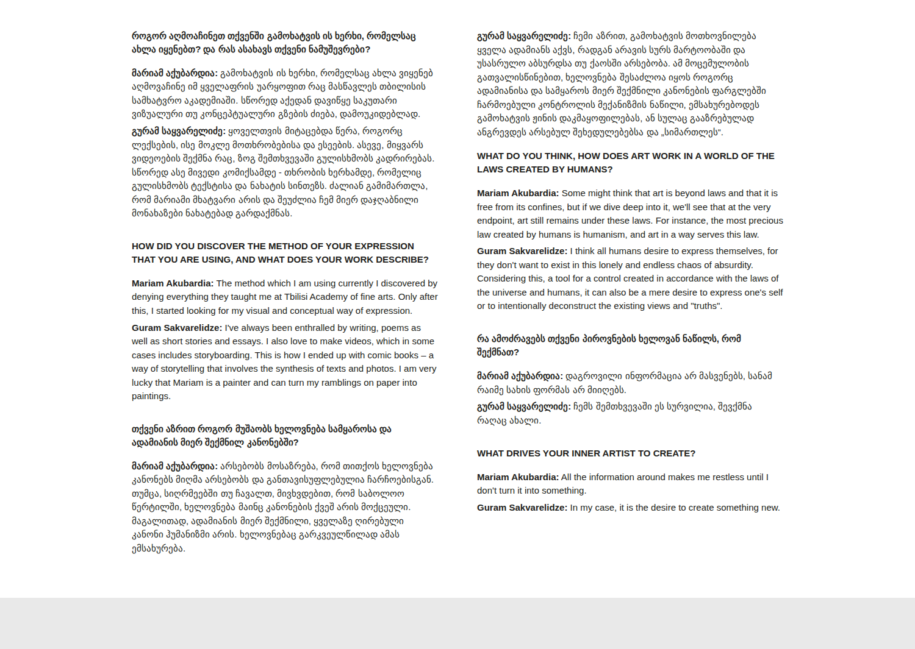როგორ აღმოაჩინეთ თქვენში გამოხატვის ის ხერხი, რომელსაც ახლა იყენებთ? და რას ასახავს თქვენი ნამუშევრები?
მარიამ აქუბარდია: გამოხატვის ის ხერხი, რომელსაც ახლა ვიყენებ აღმოვაჩინე იმ ყველაფრის უარყოფით რაც მასწავლეს თბილისის სამხატვრო აკადემიაში. სწორედ აქედან დავიწყე საკუთარი ვიზუალური თუ კონცეპტუალური გზების ძიება, დამოუკიდებლად.
გურამ საყვარელიძე: ყოველთვის მიტაცებდა წერა, როგორც ლექსების, ისე მოკლე მოთხრობებისა და ესეების. ასევე, მიყვარს ვიდეოების შექმნა რაც, ზოგ შემთხვევაში გულისხმობს კადრირებას. სწორედ ასე მივედი კომიქსამდე - თხრობის ხერხამდე, რომელიც გულისხმობს ტექსტისა და ნახატის სინთეზს. ძალიან გამიმართლა, რომ მარიამი მხატვარი არის და შეუძლია ჩემ მიერ დაჯღაბნილი მონახაზები ნახატებად გარდაქმნას.
HOW DID YOU DISCOVER THE METHOD OF YOUR EXPRESSION THAT YOU ARE USING, AND WHAT DOES YOUR WORK DESCRIBE?
Mariam Akubardia: The method which I am using currently I discovered by denying everything they taught me at Tbilisi Academy of fine arts. Only after this, I started looking for my visual and conceptual way of expression.
Guram Sakvarelidze: I've always been enthralled by writing, poems as well as short stories and essays. I also love to make videos, which in some cases includes storyboarding. This is how I ended up with comic books – a way of storytelling that involves the synthesis of texts and photos. I am very lucky that Mariam is a painter and can turn my ramblings on paper into paintings.
თქვენი აზრით როგორ მუშაობს ხელოვნება სამყაროსა და ადამიანის მიერ შექმნილ კანონებში?
მარიამ აქუბარდია: არსებობს მოსაზრება, რომ თითქოს ხელოვნება კანონებს მიღმა არსებობს და განთავისუფლებულია ჩარჩოებისგან. თუმცა, სიღრმეებში თუ ჩავალთ, მივხვდებით, რომ საბოლოო წერტილში, ხელოვნება მაინც კანონების ქვეშ არის მოქცეული. მაგალითად, ადამიანის მიერ შექმნილი, ყველაზე ღირებული კანონი ჰუმანიზმი არის. ხელოვნებაც გარკვეულწილად ამას ემსახურება.
გურამ საყვარელიძე: ჩემი აზრით, გამოხატვის მოთხოვნილება ყველა ადამიანს აქვს, რადგან არავის სურს მარტოობაში და უსასრულო აბსურდსა თუ ქაოსში არსებობა. ამ მოცემულობის გათვალისწინებით, ხელოვნება შესაძლოა იყოს როგორც ადამიანისა და სამყაროს მიერ შექმნილი კანონების ფარგლებში ჩარმოებული კონტროლის მექანიზმის ნაწილი, ემსახურებოდეს გამოხატვის ჟინის დაკმაყოფილებას, ან სულაც გააზრებულად ანგრევდეს არსებულ შეხედულებებსა და „სიმართლეს“.
WHAT DO YOU THINK, HOW DOES ART WORK IN A WORLD OF THE LAWS CREATED BY HUMANS?
Mariam Akubardia: Some might think that art is beyond laws and that it is free from its confines, but if we dive deep into it, we'll see that at the very endpoint, art still remains under these laws. For instance, the most precious law created by humans is humanism, and art in a way serves this law.
Guram Sakvarelidze: I think all humans desire to express themselves, for they don't want to exist in this lonely and endless chaos of absurdity. Considering this, a tool for a control created in accordance with the laws of the universe and humans, it can also be a mere desire to express one's self or to intentionally deconstruct the existing views and "truths".
რა ამოძრავებს თქვენი პიროვნების ხელოვან ნაწილს, რომ შექმნათ?
მარიამ აქუბარდია: დაგროვილი ინფორმაცია არ მასვენებს, სანამ რაიმე სახის ფორმას არ მიიღებს.
გურამ საყვარელიძე: ჩემს შემთხვევაში ეს სურვილია, შევქმნა რაღაც ახალი.
WHAT DRIVES YOUR INNER ARTIST TO CREATE?
Mariam Akubardia: All the information around makes me restless until I don't turn it into something.
Guram Sakvarelidze: In my case, it is the desire to create something new.